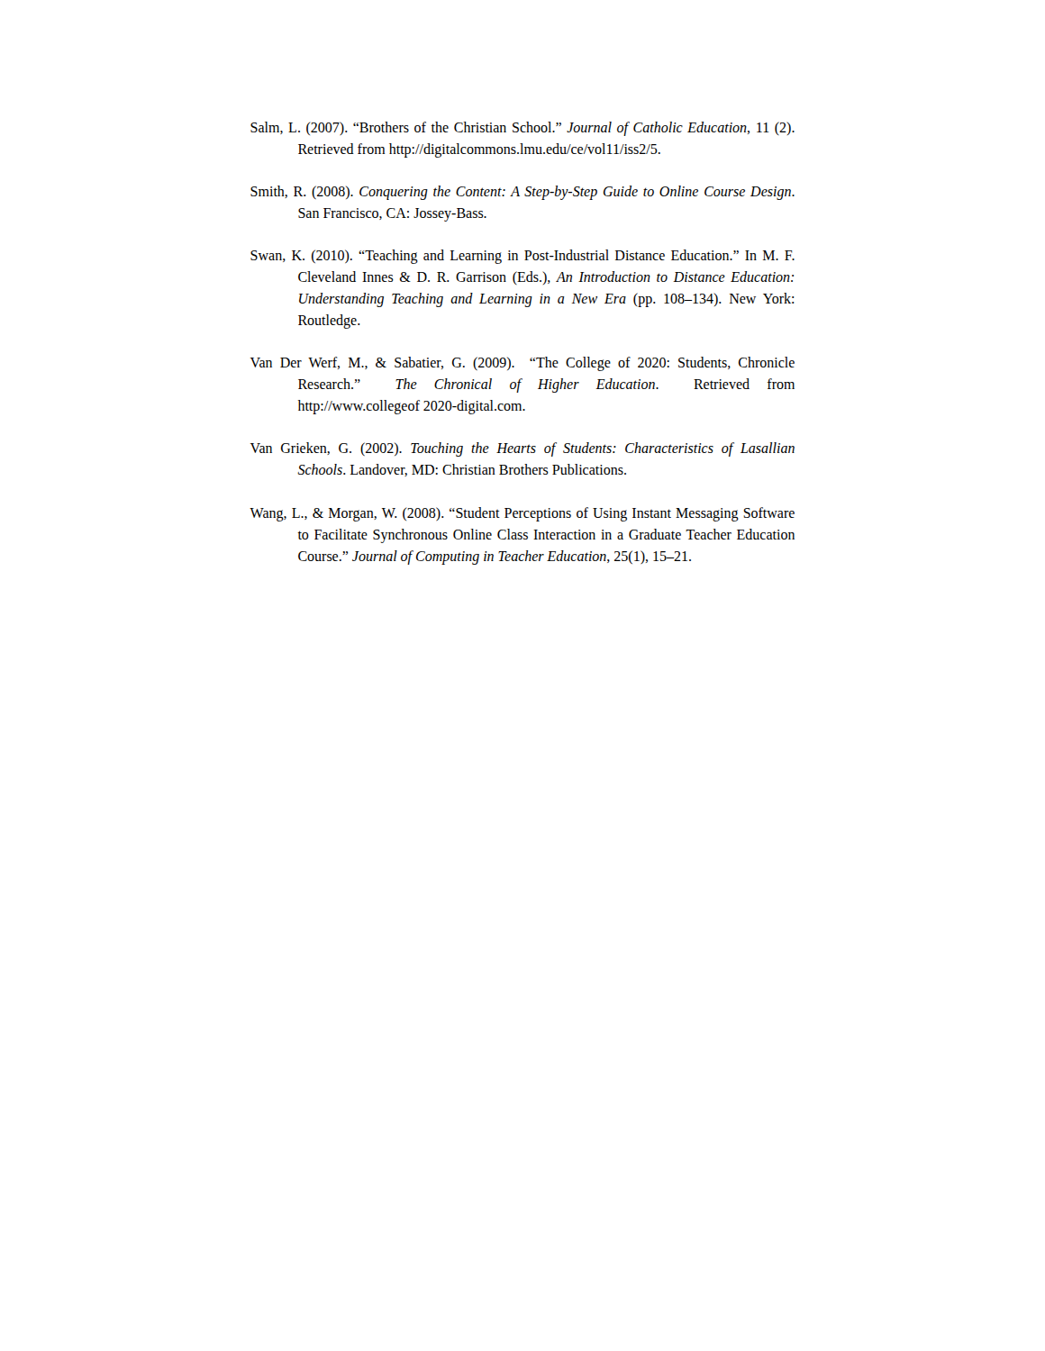Salm, L. (2007). “Brothers of the Christian School.” Journal of Catholic Education, 11 (2). Retrieved from http://digitalcommons.lmu.edu/ce/vol11/iss2/5.
Smith, R. (2008). Conquering the Content: A Step-by-Step Guide to Online Course Design. San Francisco, CA: Jossey-Bass.
Swan, K. (2010). “Teaching and Learning in Post-Industrial Distance Education.” In M. F. Cleveland Innes & D. R. Garrison (Eds.), An Introduction to Distance Education: Understanding Teaching and Learning in a New Era (pp. 108–134). New York: Routledge.
Van Der Werf, M., & Sabatier, G. (2009). “The College of 2020: Students, Chronicle Research.” The Chronical of Higher Education. Retrieved from http://www.collegeof 2020-digital.com.
Van Grieken, G. (2002). Touching the Hearts of Students: Characteristics of Lasallian Schools. Landover, MD: Christian Brothers Publications.
Wang, L., & Morgan, W. (2008). “Student Perceptions of Using Instant Messaging Software to Facilitate Synchronous Online Class Interaction in a Graduate Teacher Education Course.” Journal of Computing in Teacher Education, 25(1), 15–21.